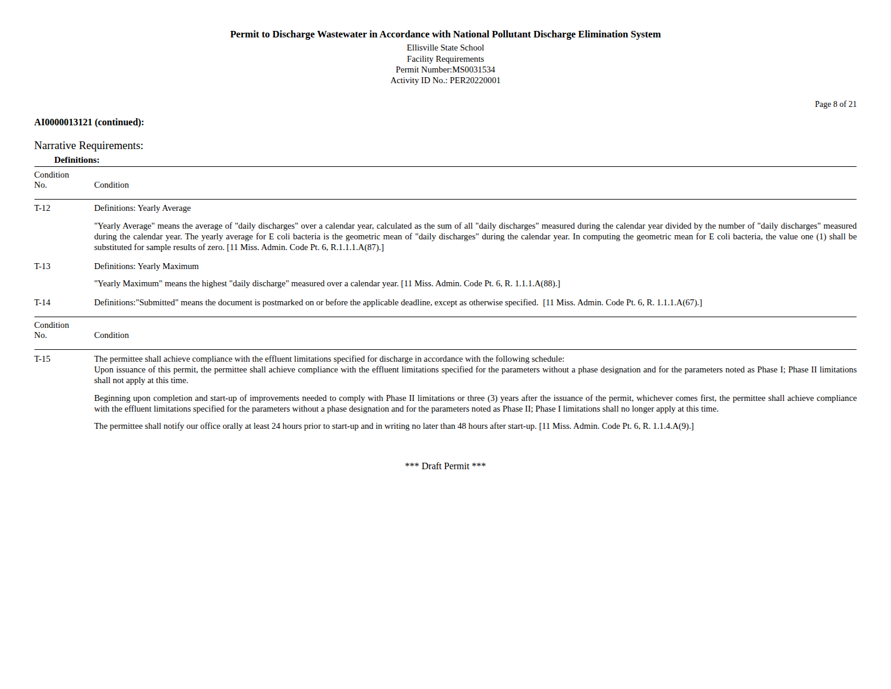Permit to Discharge Wastewater in Accordance with National Pollutant Discharge Elimination System
Ellisville State School
Facility Requirements
Permit Number:MS0031534
Activity ID No.: PER20220001
Page 8 of 21
AI0000013121 (continued):
Narrative Requirements:
Definitions:
| Condition No. | Condition |
| T-12 | Definitions: Yearly Average "Yearly Average" means the average of "daily discharges" over a calendar year, calculated as the sum of all "daily discharges" measured during the calendar year divided by the number of "daily discharges" measured during the calendar year. The yearly average for E coli bacteria is the geometric mean of "daily discharges" during the calendar year. In computing the geometric mean for E coli bacteria, the value one (1) shall be substituted for sample results of zero. [11 Miss. Admin. Code Pt. 6, R.1.1.1.A(87).] |
| T-13 | Definitions: Yearly Maximum "Yearly Maximum" means the highest "daily discharge" measured over a calendar year. [11 Miss. Admin. Code Pt. 6, R. 1.1.1.A(88).] |
| T-14 | Definitions:"Submitted" means the document is postmarked on or before the applicable deadline, except as otherwise specified. [11 Miss. Admin. Code Pt. 6, R. 1.1.1.A(67).] |
| Condition No. | Condition |
| T-15 | The permittee shall achieve compliance with the effluent limitations specified for discharge in accordance with the following schedule: Upon issuance of this permit, the permittee shall achieve compliance with the effluent limitations specified for the parameters without a phase designation and for the parameters noted as Phase I; Phase II limitations shall not apply at this time. Beginning upon completion and start-up of improvements needed to comply with Phase II limitations or three (3) years after the issuance of the permit, whichever comes first, the permittee shall achieve compliance with the effluent limitations specified for the parameters without a phase designation and for the parameters noted as Phase II; Phase I limitations shall no longer apply at this time. The permittee shall notify our office orally at least 24 hours prior to start-up and in writing no later than 48 hours after start-up. [11 Miss. Admin. Code Pt. 6, R. 1.1.4.A(9).] |
*** Draft Permit ***